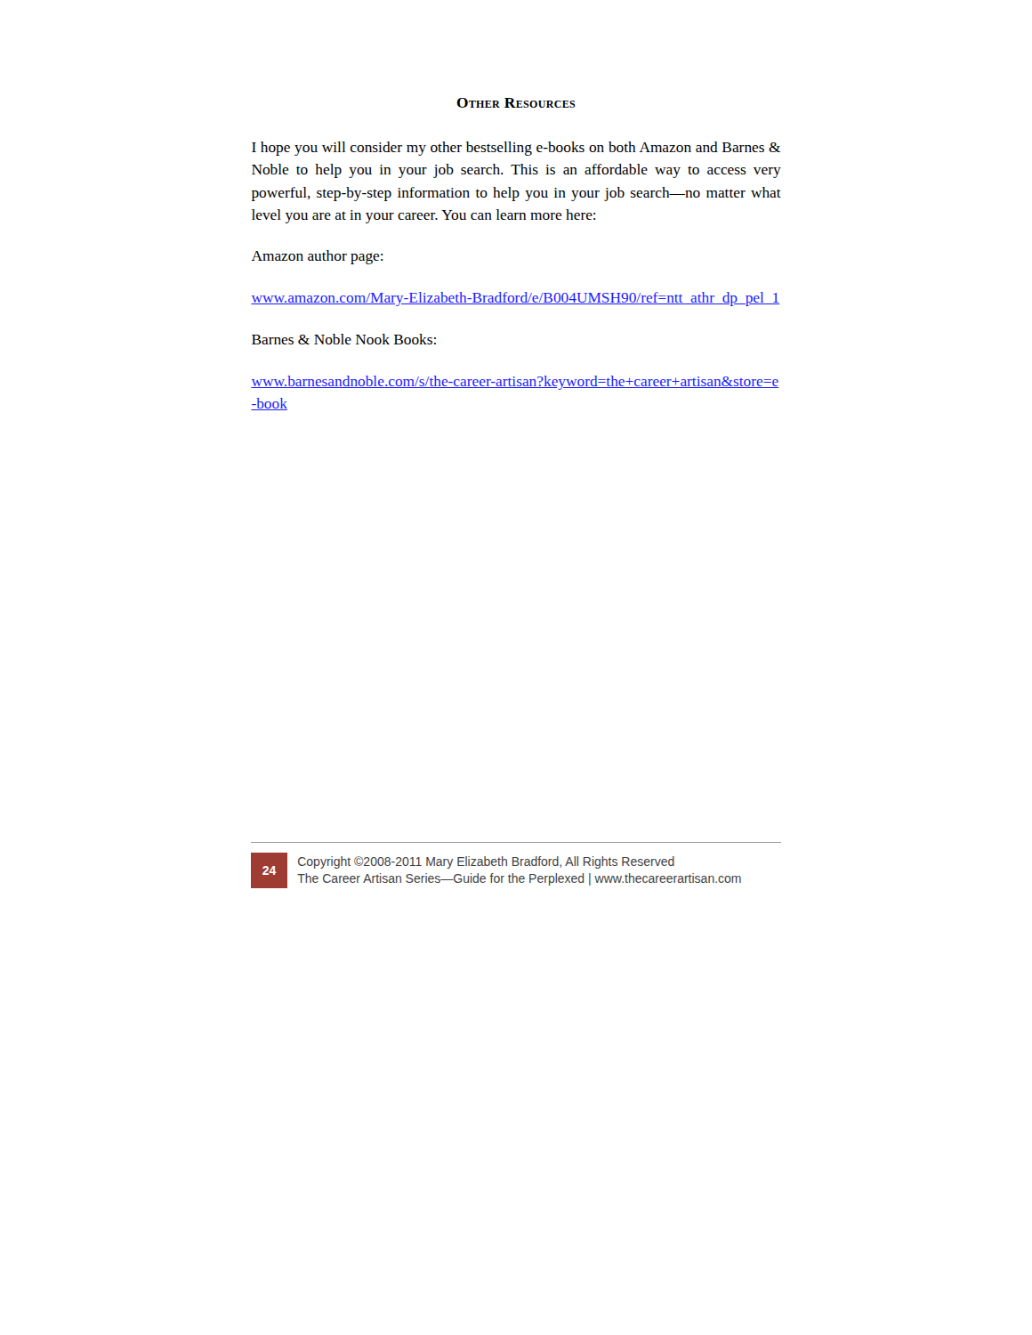Other Resources
I hope you will consider my other bestselling e-books on both Amazon and Barnes & Noble to help you in your job search. This is an affordable way to access very powerful, step-by-step information to help you in your job search—no matter what level you are at in your career. You can learn more here:
Amazon author page:
www.amazon.com/Mary-Elizabeth-Bradford/e/B004UMSH90/ref=ntt_athr_dp_pel_1
Barnes & Noble Nook Books:
www.barnesandnoble.com/s/the-career-artisan?keyword=the+career+artisan&store=e-book
24
Copyright ©2008-2011 Mary Elizabeth Bradford, All Rights Reserved The Career Artisan Series—Guide for the Perplexed | www.thecareerartisan.com